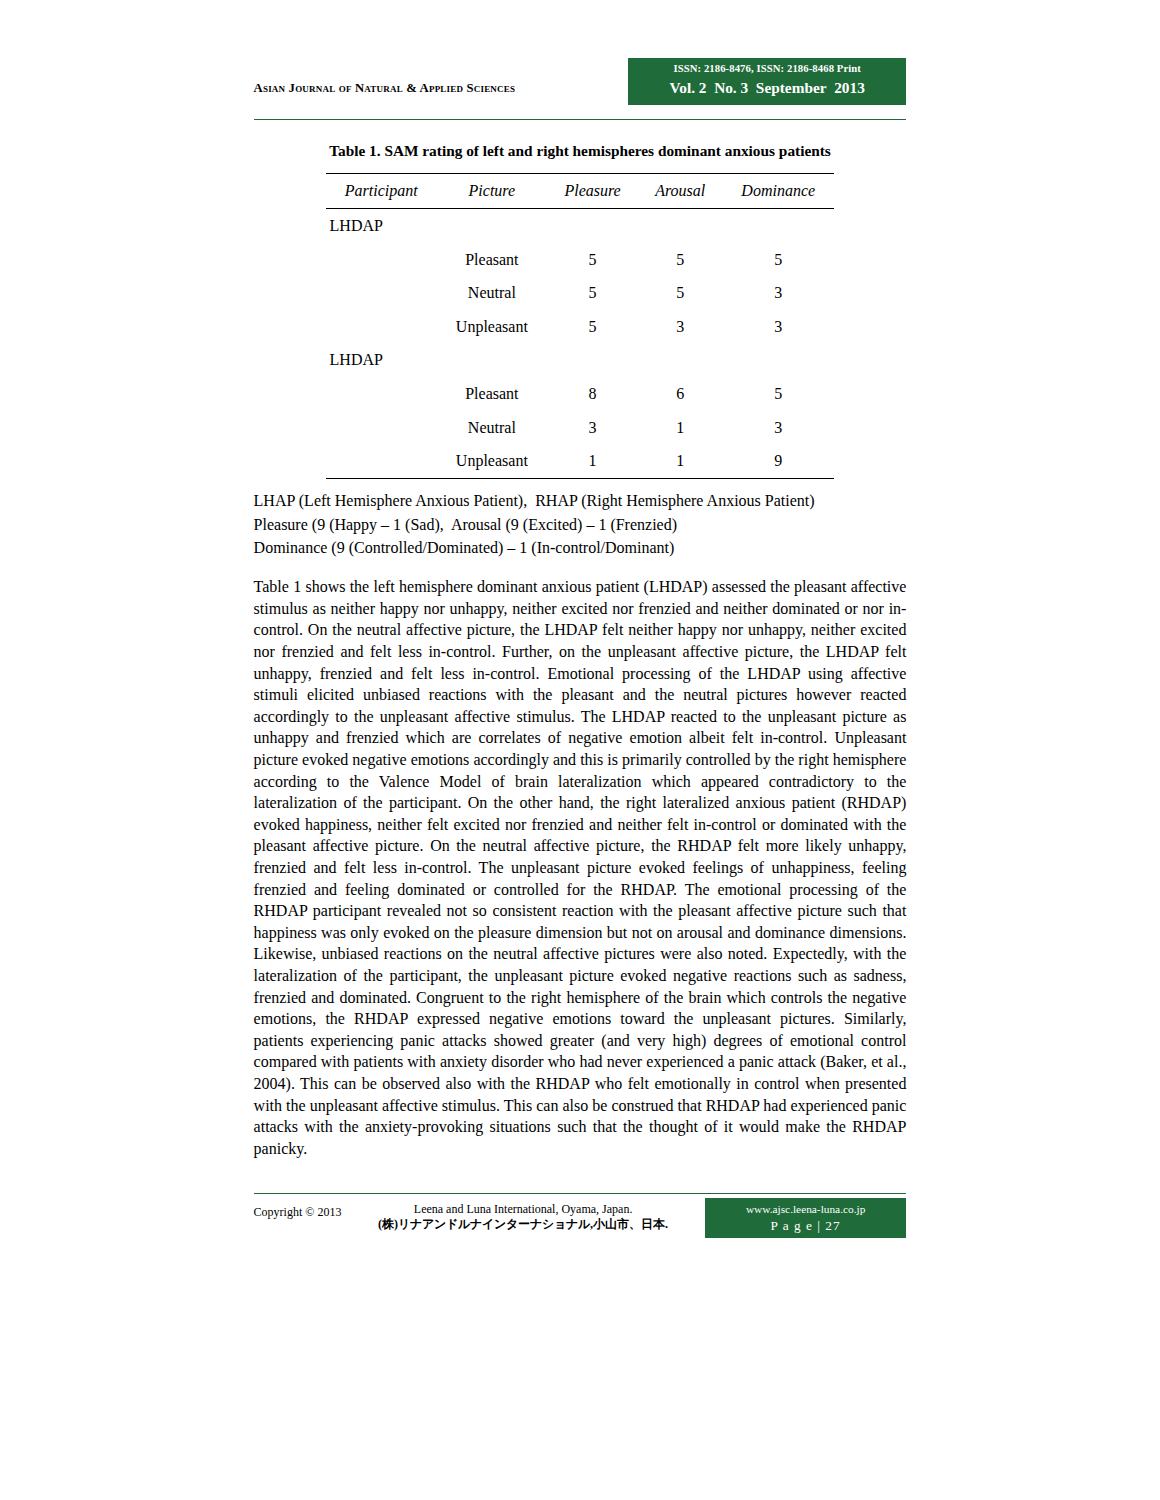Asian Journal of Natural & Applied Sciences
ISSN: 2186-8476, ISSN: 2186-8468 Print
Vol. 2 No. 3 September 2013
Table 1. SAM rating of left and right hemispheres dominant anxious patients
| Participant | Picture | Pleasure | Arousal | Dominance |
| --- | --- | --- | --- | --- |
| LHDAP | | | | |
| | Pleasant | 5 | 5 | 5 |
| | Neutral | 5 | 5 | 3 |
| | Unpleasant | 5 | 3 | 3 |
| LHDAP | | | | |
| | Pleasant | 8 | 6 | 5 |
| | Neutral | 3 | 1 | 3 |
| | Unpleasant | 1 | 1 | 9 |
LHAP (Left Hemisphere Anxious Patient), RHAP (Right Hemisphere Anxious Patient)
Pleasure (9 (Happy – 1 (Sad), Arousal (9 (Excited) – 1 (Frenzied)
Dominance (9 (Controlled/Dominated) – 1 (In-control/Dominant)
Table 1 shows the left hemisphere dominant anxious patient (LHDAP) assessed the pleasant affective stimulus as neither happy nor unhappy, neither excited nor frenzied and neither dominated or nor in-control. On the neutral affective picture, the LHDAP felt neither happy nor unhappy, neither excited nor frenzied and felt less in-control. Further, on the unpleasant affective picture, the LHDAP felt unhappy, frenzied and felt less in-control. Emotional processing of the LHDAP using affective stimuli elicited unbiased reactions with the pleasant and the neutral pictures however reacted accordingly to the unpleasant affective stimulus. The LHDAP reacted to the unpleasant picture as unhappy and frenzied which are correlates of negative emotion albeit felt in-control. Unpleasant picture evoked negative emotions accordingly and this is primarily controlled by the right hemisphere according to the Valence Model of brain lateralization which appeared contradictory to the lateralization of the participant. On the other hand, the right lateralized anxious patient (RHDAP) evoked happiness, neither felt excited nor frenzied and neither felt in-control or dominated with the pleasant affective picture. On the neutral affective picture, the RHDAP felt more likely unhappy, frenzied and felt less in-control. The unpleasant picture evoked feelings of unhappiness, feeling frenzied and feeling dominated or controlled for the RHDAP. The emotional processing of the RHDAP participant revealed not so consistent reaction with the pleasant affective picture such that happiness was only evoked on the pleasure dimension but not on arousal and dominance dimensions. Likewise, unbiased reactions on the neutral affective pictures were also noted. Expectedly, with the lateralization of the participant, the unpleasant picture evoked negative reactions such as sadness, frenzied and dominated. Congruent to the right hemisphere of the brain which controls the negative emotions, the RHDAP expressed negative emotions toward the unpleasant pictures. Similarly, patients experiencing panic attacks showed greater (and very high) degrees of emotional control compared with patients with anxiety disorder who had never experienced a panic attack (Baker, et al., 2004). This can be observed also with the RHDAP who felt emotionally in control when presented with the unpleasant affective stimulus. This can also be construed that RHDAP had experienced panic attacks with the anxiety-provoking situations such that the thought of it would make the RHDAP panicky.
Copyright © 2013
Leena and Luna International, Oyama, Japan.
(株)リナアンドルナインターナショナル,小山市、日本.
www.ajsc.leena-luna.co.jp
P a g e | 27